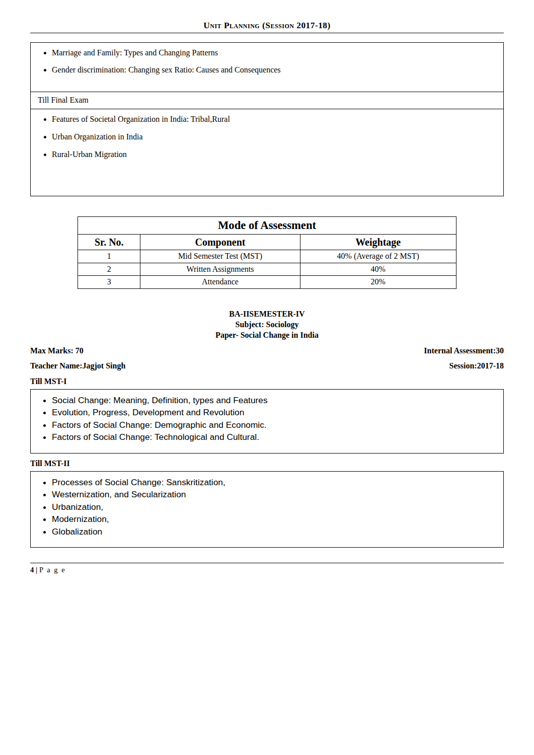Unit Planning (Session 2017-18)
Marriage and Family: Types and Changing Patterns
Gender discrimination: Changing sex Ratio: Causes and Consequences
Till Final Exam
Features of Societal Organization in India: Tribal,Rural
Urban Organization in India
Rural-Urban Migration
Mode of Assessment
| Sr. No. | Component | Weightage |
| 1 | Mid Semester Test (MST) | 40% (Average of 2 MST) |
| 2 | Written Assignments | 40% |
| 3 | Attendance | 20% |
BA-IISEMESTER-IV
Subject: Sociology
Paper- Social Change in India
Max Marks: 70 Internal Assessment:30
Teacher Name:Jagjot Singh Session:2017-18
Till MST-I
Social Change: Meaning, Definition, types and Features
Evolution, Progress, Development and Revolution
Factors of Social Change: Demographic and Economic.
Factors of Social Change: Technological and Cultural.
Till MST-II
Processes of Social Change: Sanskritization,
Westernization, and Secularization
Urbanization,
Modernization,
Globalization
4 | P a g e